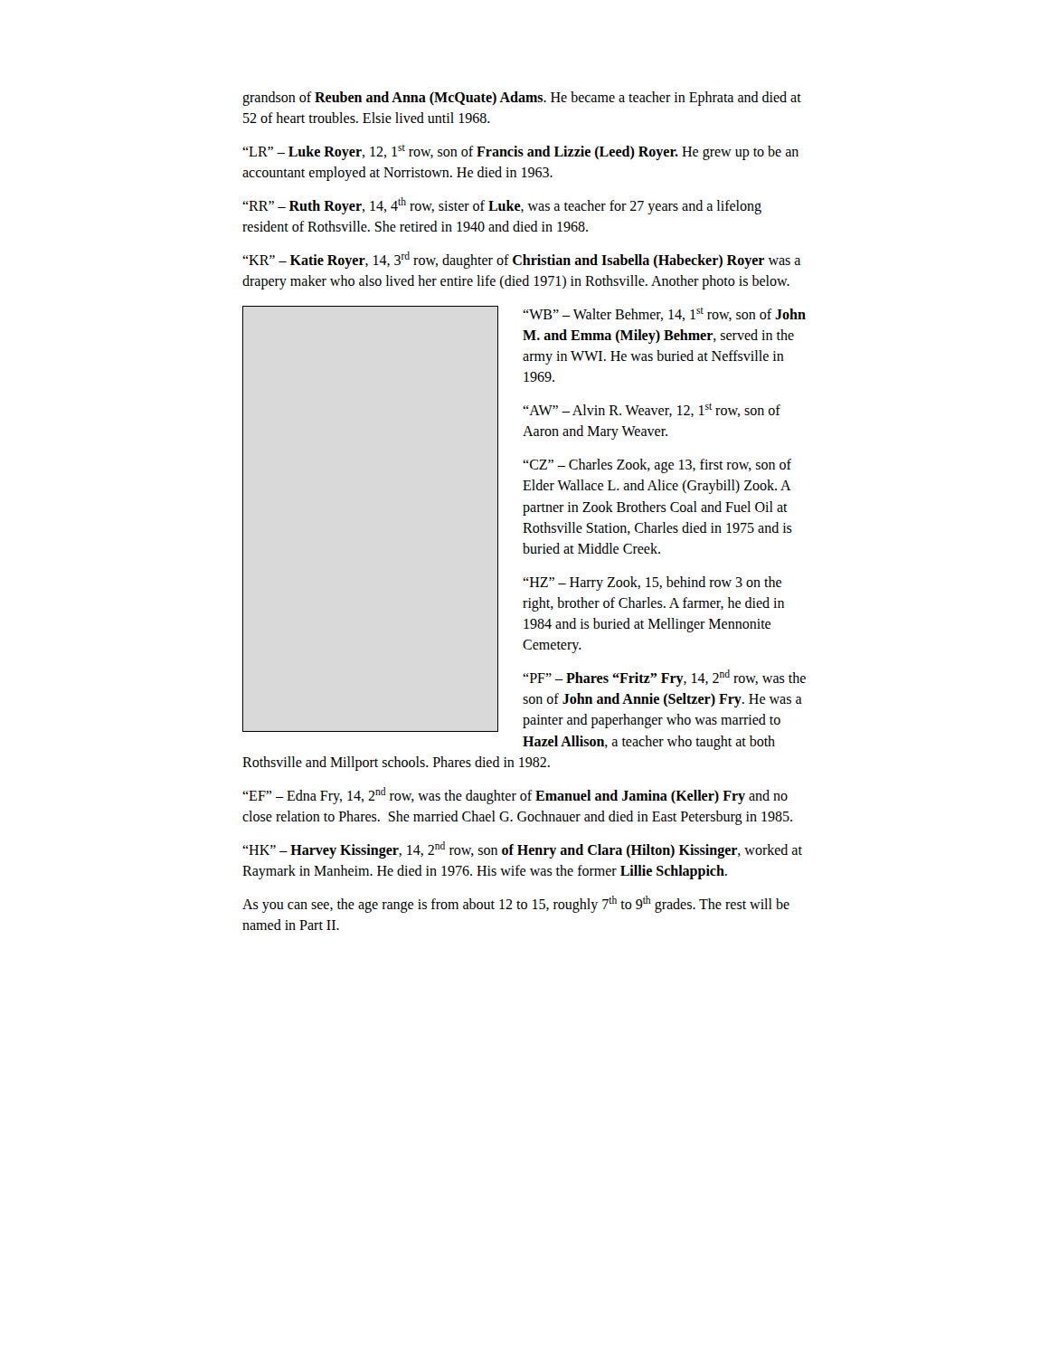grandson of Reuben and Anna (McQuate) Adams. He became a teacher in Ephrata and died at 52 of heart troubles. Elsie lived until 1968.
“LR” – Luke Royer, 12, 1st row, son of Francis and Lizzie (Leed) Royer. He grew up to be an accountant employed at Norristown. He died in 1963.
“RR” – Ruth Royer, 14, 4th row, sister of Luke, was a teacher for 27 years and a lifelong resident of Rothsville. She retired in 1940 and died in 1968.
“KR” – Katie Royer, 14, 3rd row, daughter of Christian and Isabella (Habecker) Royer was a drapery maker who also lived her entire life (died 1971) in Rothsville. Another photo is below.
“WB” – Walter Behmer, 14, 1st row, son of John M. and Emma (Miley) Behmer, served in the army in WWI. He was buried at Neffsville in 1969.
“AW” – Alvin R. Weaver, 12, 1st row, son of Aaron and Mary Weaver.
“CZ” – Charles Zook, age 13, first row, son of Elder Wallace L. and Alice (Graybill) Zook. A partner in Zook Brothers Coal and Fuel Oil at Rothsville Station, Charles died in 1975 and is buried at Middle Creek.
“HZ” – Harry Zook, 15, behind row 3 on the right, brother of Charles. A farmer, he died in 1984 and is buried at Mellinger Mennonite Cemetery.
“PF” – Phares “Fritz” Fry, 14, 2nd row, was the son of John and Annie (Seltzer) Fry. He was a painter and paperhanger who was married to Hazel Allison, a teacher who taught at both Rothsville and Millport schools. Phares died in 1982.
“EF” – Edna Fry, 14, 2nd row, was the daughter of Emanuel and Jamina (Keller) Fry and no close relation to Phares. She married Chael G. Gochnauer and died in East Petersburg in 1985.
“HK” – Harvey Kissinger, 14, 2nd row, son of Henry and Clara (Hilton) Kissinger, worked at Raymark in Manheim. He died in 1976. His wife was the former Lillie Schlappich.
As you can see, the age range is from about 12 to 15, roughly 7th to 9th grades. The rest will be named in Part II.